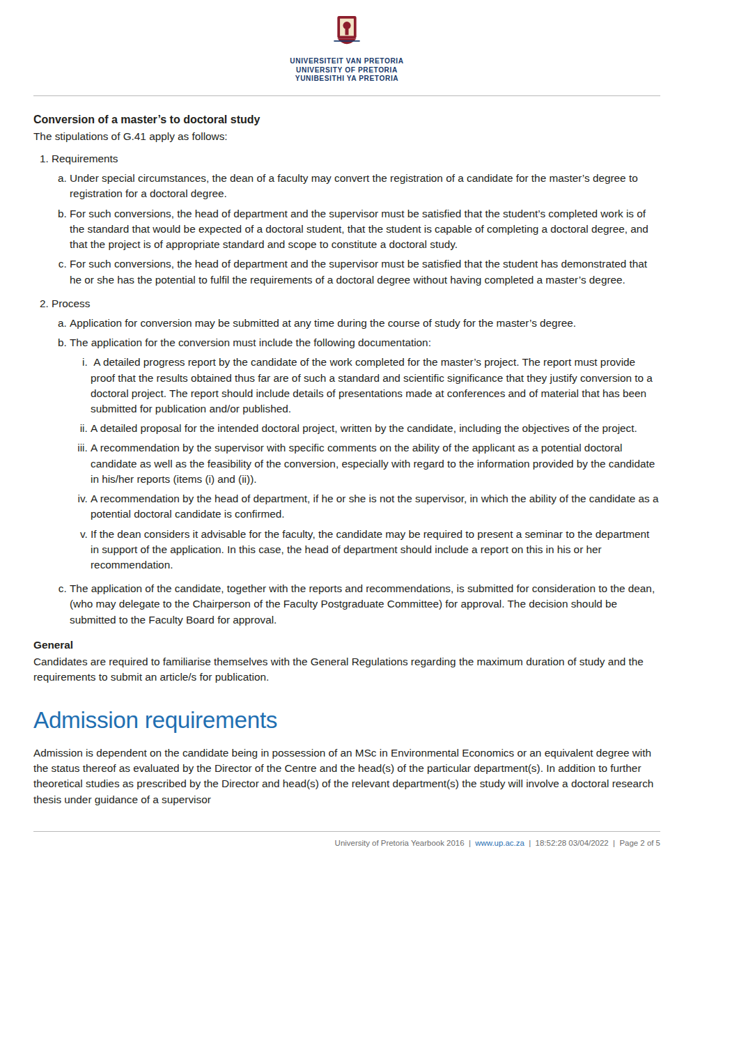Universiteit van Pretoria University of Pretoria Yunibesithi ya Pretoria
Conversion of a master’s to doctoral study
The stipulations of G.41 apply as follows:
Requirements
Under special circumstances, the dean of a faculty may convert the registration of a candidate for the master’s degree to registration for a doctoral degree.
For such conversions, the head of department and the supervisor must be satisfied that the student’s completed work is of the standard that would be expected of a doctoral student, that the student is capable of completing a doctoral degree, and that the project is of appropriate standard and scope to constitute a doctoral study.
For such conversions, the head of department and the supervisor must be satisfied that the student has demonstrated that he or she has the potential to fulfil the requirements of a doctoral degree without having completed a master’s degree.
Process
Application for conversion may be submitted at any time during the course of study for the master’s degree.
The application for the conversion must include the following documentation:
A detailed progress report by the candidate of the work completed for the master’s project. The report must provide proof that the results obtained thus far are of such a standard and scientific significance that they justify conversion to a doctoral project. The report should include details of presentations made at conferences and of material that has been submitted for publication and/or published.
A detailed proposal for the intended doctoral project, written by the candidate, including the objectives of the project.
A recommendation by the supervisor with specific comments on the ability of the applicant as a potential doctoral candidate as well as the feasibility of the conversion, especially with regard to the information provided by the candidate in his/her reports (items (i) and (ii)).
A recommendation by the head of department, if he or she is not the supervisor, in which the ability of the candidate as a potential doctoral candidate is confirmed.
If the dean considers it advisable for the faculty, the candidate may be required to present a seminar to the department in support of the application. In this case, the head of department should include a report on this in his or her recommendation.
The application of the candidate, together with the reports and recommendations, is submitted for consideration to the dean, (who may delegate to the Chairperson of the Faculty Postgraduate Committee) for approval. The decision should be submitted to the Faculty Board for approval.
General
Candidates are required to familiarise themselves with the General Regulations regarding the maximum duration of study and the requirements to submit an article/s for publication.
Admission requirements
Admission is dependent on the candidate being in possession of an MSc in Environmental Economics or an equivalent degree with the status thereof as evaluated by the Director of the Centre and the head(s) of the particular department(s). In addition to further theoretical studies as prescribed by the Director and head(s) of the relevant department(s) the study will involve a doctoral research thesis under guidance of a supervisor
University of Pretoria Yearbook 2016 | www.up.ac.za | 18:52:28 03/04/2022 | Page 2 of 5